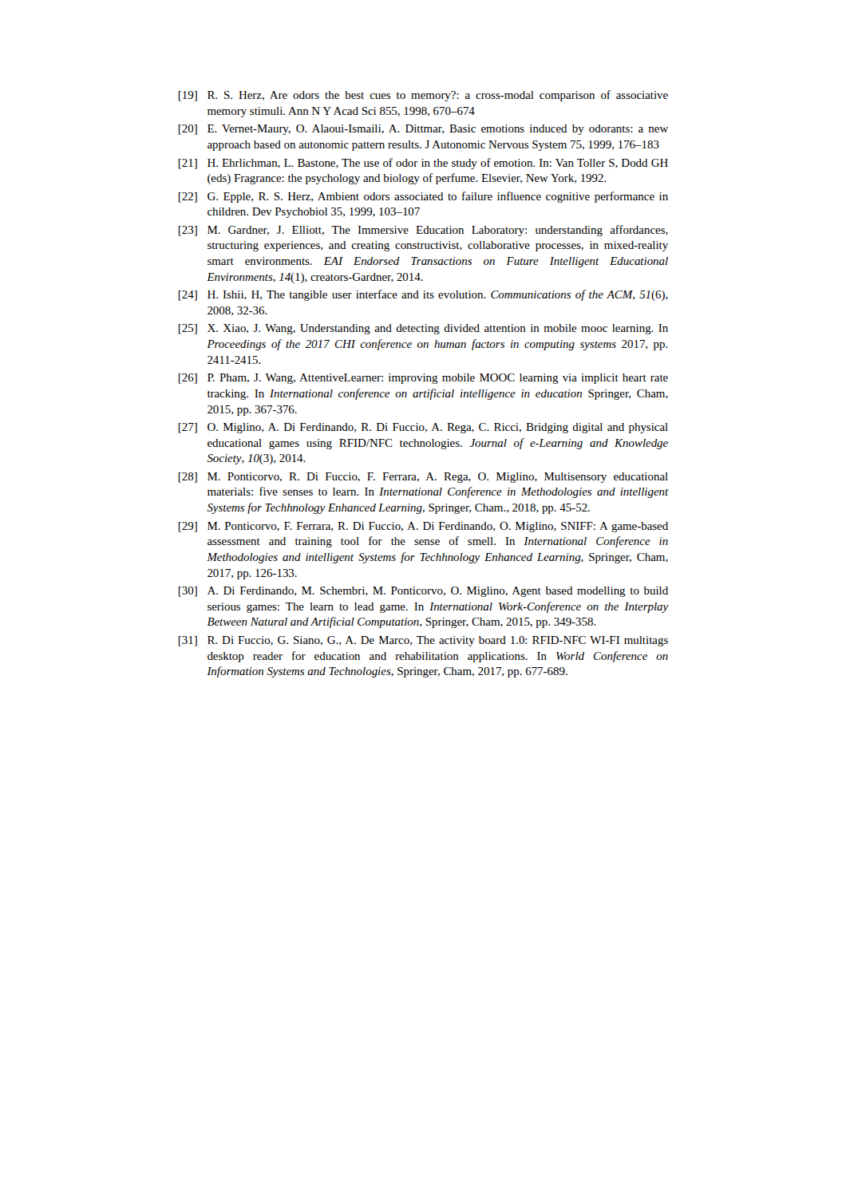[19] R. S. Herz, Are odors the best cues to memory?: a cross-modal comparison of associative memory stimuli. Ann N Y Acad Sci 855, 1998, 670–674
[20] E. Vernet-Maury, O. Alaoui-Ismaili, A. Dittmar, Basic emotions induced by odorants: a new approach based on autonomic pattern results. J Autonomic Nervous System 75, 1999, 176–183
[21] H. Ehrlichman, L. Bastone, The use of odor in the study of emotion. In: Van Toller S, Dodd GH (eds) Fragrance: the psychology and biology of perfume. Elsevier, New York, 1992.
[22] G. Epple, R. S. Herz, Ambient odors associated to failure influence cognitive performance in children. Dev Psychobiol 35, 1999, 103–107
[23] M. Gardner, J. Elliott, The Immersive Education Laboratory: understanding affordances, structuring experiences, and creating constructivist, collaborative processes, in mixed-reality smart environments. EAI Endorsed Transactions on Future Intelligent Educational Environments, 14(1), creators-Gardner, 2014.
[24] H. Ishii, H, The tangible user interface and its evolution. Communications of the ACM, 51(6), 2008, 32-36.
[25] X. Xiao, J. Wang, Understanding and detecting divided attention in mobile mooc learning. In Proceedings of the 2017 CHI conference on human factors in computing systems 2017, pp. 2411-2415.
[26] P. Pham, J. Wang, AttentiveLearner: improving mobile MOOC learning via implicit heart rate tracking. In International conference on artificial intelligence in education Springer, Cham, 2015, pp. 367-376.
[27] O. Miglino, A. Di Ferdinando, R. Di Fuccio, A. Rega, C. Ricci, Bridging digital and physical educational games using RFID/NFC technologies. Journal of e-Learning and Knowledge Society, 10(3), 2014.
[28] M. Ponticorvo, R. Di Fuccio, F. Ferrara, A. Rega, O. Miglino, Multisensory educational materials: five senses to learn. In International Conference in Methodologies and intelligent Systems for Techhnology Enhanced Learning, Springer, Cham., 2018, pp. 45-52.
[29] M. Ponticorvo, F. Ferrara, R. Di Fuccio, A. Di Ferdinando, O. Miglino, SNIFF: A game-based assessment and training tool for the sense of smell. In International Conference in Methodologies and intelligent Systems for Techhnology Enhanced Learning, Springer, Cham, 2017, pp. 126-133.
[30] A. Di Ferdinando, M. Schembri, M. Ponticorvo, O. Miglino, Agent based modelling to build serious games: The learn to lead game. In International Work-Conference on the Interplay Between Natural and Artificial Computation, Springer, Cham, 2015, pp. 349-358.
[31] R. Di Fuccio, G. Siano, G., A. De Marco, The activity board 1.0: RFID-NFC WI-FI multitags desktop reader for education and rehabilitation applications. In World Conference on Information Systems and Technologies, Springer, Cham, 2017, pp. 677-689.